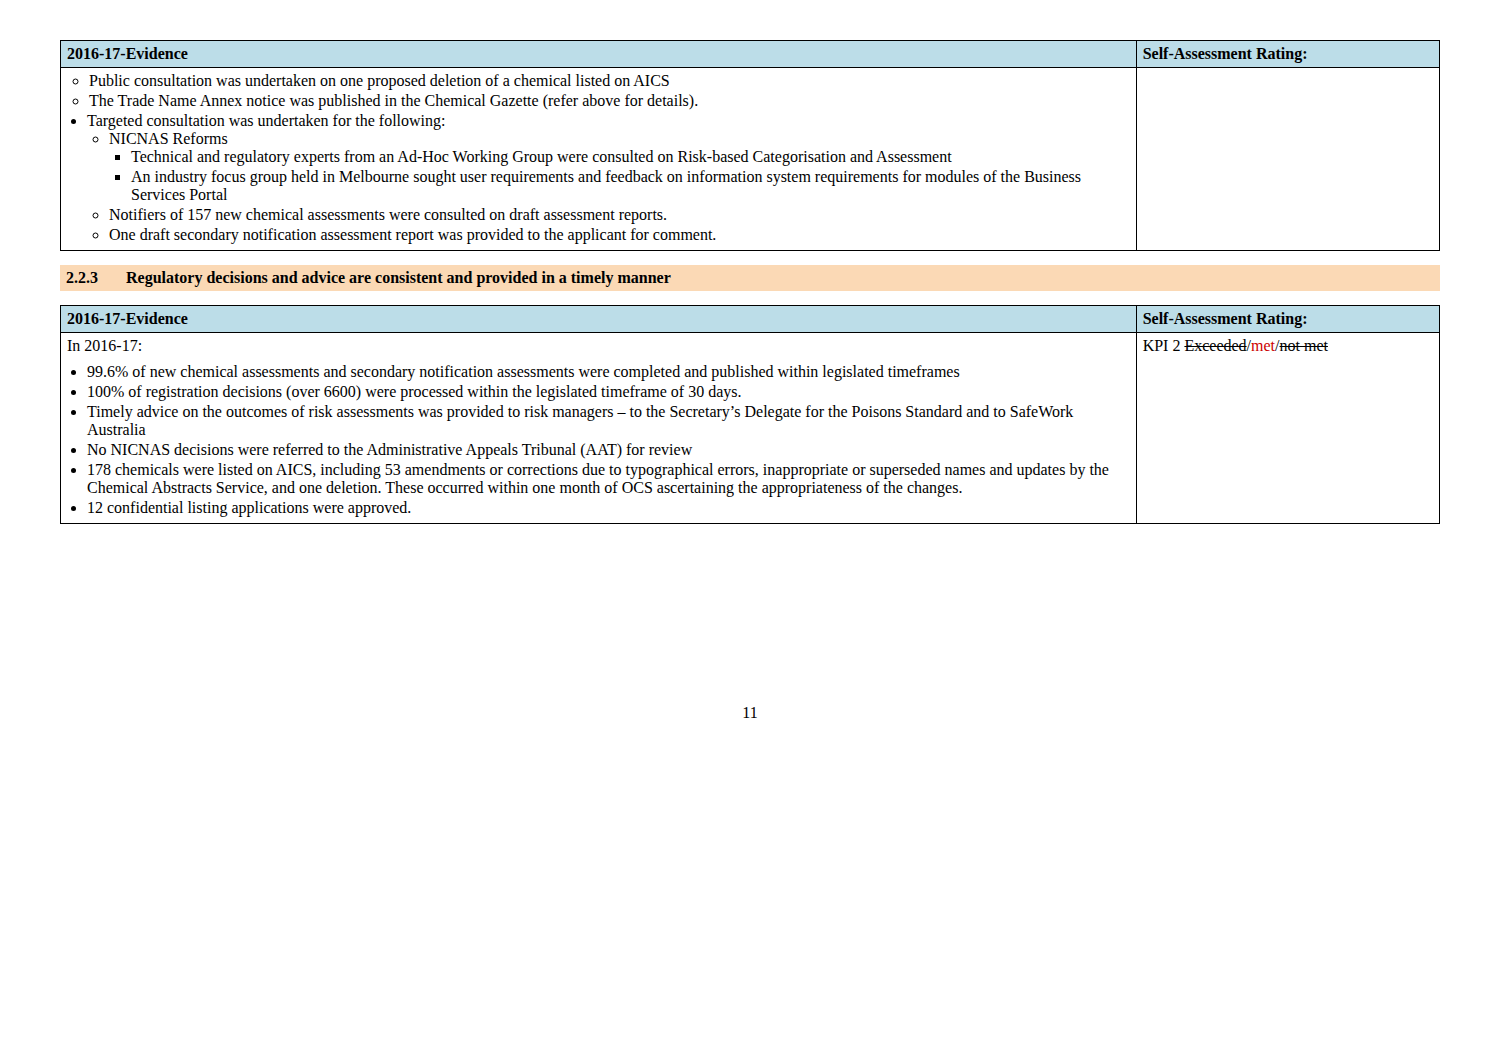| 2016-17-Evidence | Self-Assessment Rating: |
| Public consultation was undertaken on one proposed deletion of a chemical listed on AICS The Trade Name Annex notice was published in the Chemical Gazette (refer above for details). Targeted consultation was undertaken for the following: NICNAS Reforms Technical and regulatory experts from an Ad-Hoc Working Group were consulted on Risk-based Categorisation and Assessment An industry focus group held in Melbourne sought user requirements and feedback on information system requirements for modules of the Business Services Portal Notifiers of 157 new chemical assessments were consulted on draft assessment reports. One draft secondary notification assessment report was provided to the applicant for comment. | |
2.2.3 Regulatory decisions and advice are consistent and provided in a timely manner
| 2016-17-Evidence | Self-Assessment Rating: |
| In 2016-17: 99.6% of new chemical assessments and secondary notification assessments were completed and published within legislated timeframes 100% of registration decisions (over 6600) were processed within the legislated timeframe of 30 days. Timely advice on the outcomes of risk assessments was provided to risk managers – to the Secretary’s Delegate for the Poisons Standard and to SafeWork Australia No NICNAS decisions were referred to the Administrative Appeals Tribunal (AAT) for review 178 chemicals were listed on AICS, including 53 amendments or corrections due to typographical errors, inappropriate or superseded names and updates by the Chemical Abstracts Service, and one deletion. These occurred within one month of OCS ascertaining the appropriateness of the changes. 12 confidential listing applications were approved. | KPI 2 Exceeded / met / not met |
11